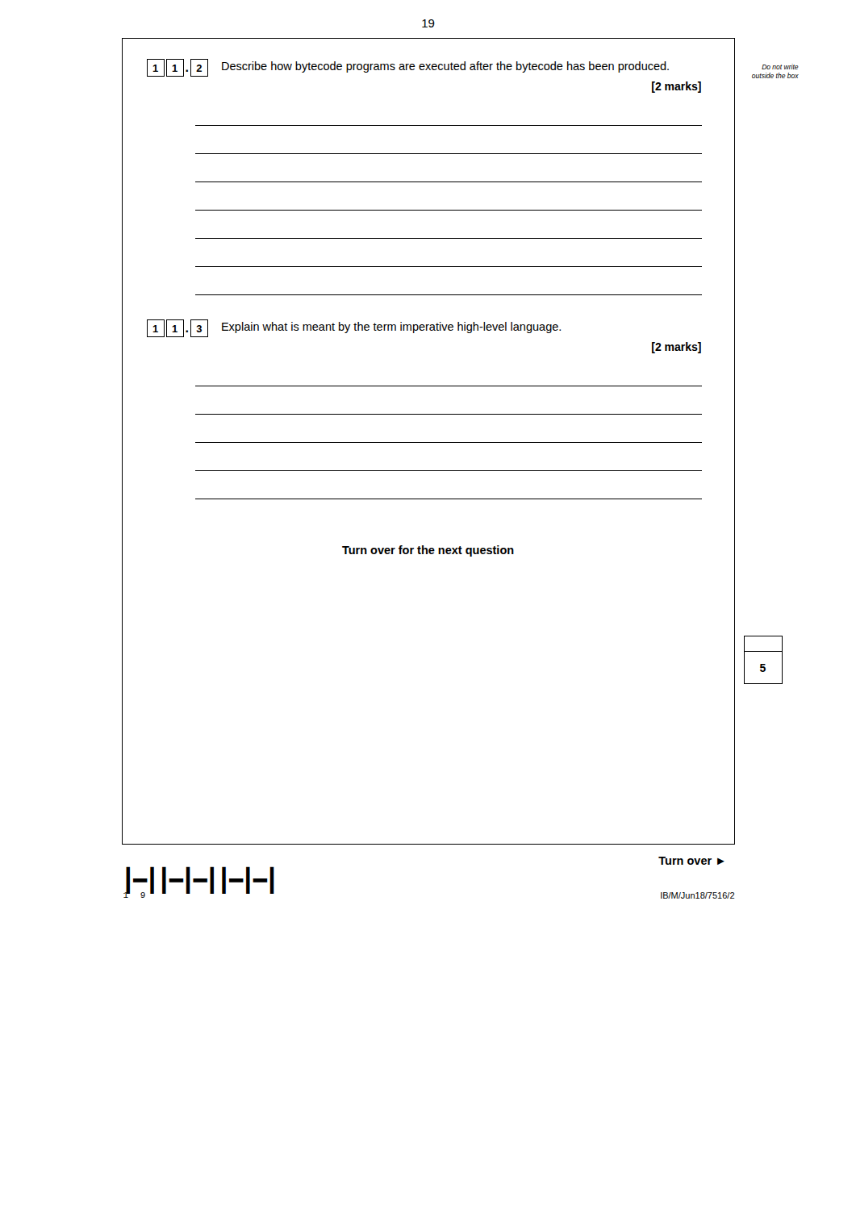19
Do not write outside the box
1
1
.
2
Describe how bytecode programs are executed after the bytecode has been produced.
[2 marks]
1
1
.
3
Explain what is meant by the term imperative high-level language.
[2 marks]
5
Turn over for the next question
Turn over ►
┃━┃┃━┃━┃┃━┃━┃
1 9
IB/M/Jun18/7516/2